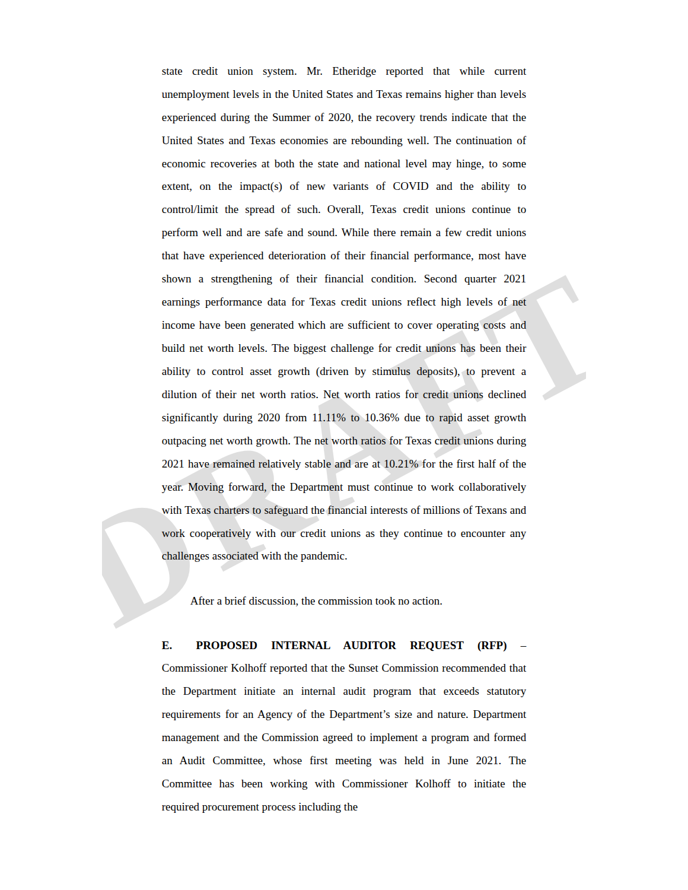DRAFT
state credit union system. Mr. Etheridge reported that while current unemployment levels in the United States and Texas remains higher than levels experienced during the Summer of 2020, the recovery trends indicate that the United States and Texas economies are rebounding well. The continuation of economic recoveries at both the state and national level may hinge, to some extent, on the impact(s) of new variants of COVID and the ability to control/limit the spread of such. Overall, Texas credit unions continue to perform well and are safe and sound. While there remain a few credit unions that have experienced deterioration of their financial performance, most have shown a strengthening of their financial condition. Second quarter 2021 earnings performance data for Texas credit unions reflect high levels of net income have been generated which are sufficient to cover operating costs and build net worth levels. The biggest challenge for credit unions has been their ability to control asset growth (driven by stimulus deposits), to prevent a dilution of their net worth ratios. Net worth ratios for credit unions declined significantly during 2020 from 11.11% to 10.36% due to rapid asset growth outpacing net worth growth. The net worth ratios for Texas credit unions during 2021 have remained relatively stable and are at 10.21% for the first half of the year. Moving forward, the Department must continue to work collaboratively with Texas charters to safeguard the financial interests of millions of Texans and work cooperatively with our credit unions as they continue to encounter any challenges associated with the pandemic.
After a brief discussion, the commission took no action.
E. PROPOSED INTERNAL AUDITOR REQUEST (RFP) – Commissioner Kolhoff reported that the Sunset Commission recommended that the Department initiate an internal audit program that exceeds statutory requirements for an Agency of the Department’s size and nature. Department management and the Commission agreed to implement a program and formed an Audit Committee, whose first meeting was held in June 2021. The Committee has been working with Commissioner Kolhoff to initiate the required procurement process including the